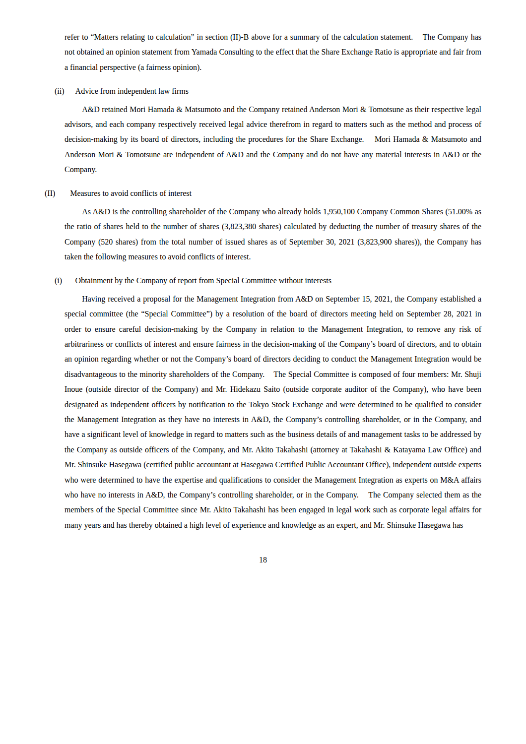refer to “Matters relating to calculation” in section (II)-B above for a summary of the calculation statement. The Company has not obtained an opinion statement from Yamada Consulting to the effect that the Share Exchange Ratio is appropriate and fair from a financial perspective (a fairness opinion).
(ii) Advice from independent law firms
A&D retained Mori Hamada & Matsumoto and the Company retained Anderson Mori & Tomotsune as their respective legal advisors, and each company respectively received legal advice therefrom in regard to matters such as the method and process of decision-making by its board of directors, including the procedures for the Share Exchange. Mori Hamada & Matsumoto and Anderson Mori & Tomotsune are independent of A&D and the Company and do not have any material interests in A&D or the Company.
(II) Measures to avoid conflicts of interest
As A&D is the controlling shareholder of the Company who already holds 1,950,100 Company Common Shares (51.00% as the ratio of shares held to the number of shares (3,823,380 shares) calculated by deducting the number of treasury shares of the Company (520 shares) from the total number of issued shares as of September 30, 2021 (3,823,900 shares)), the Company has taken the following measures to avoid conflicts of interest.
(i) Obtainment by the Company of report from Special Committee without interests
Having received a proposal for the Management Integration from A&D on September 15, 2021, the Company established a special committee (the “Special Committee”) by a resolution of the board of directors meeting held on September 28, 2021 in order to ensure careful decision-making by the Company in relation to the Management Integration, to remove any risk of arbitrariness or conflicts of interest and ensure fairness in the decision-making of the Company’s board of directors, and to obtain an opinion regarding whether or not the Company’s board of directors deciding to conduct the Management Integration would be disadvantageous to the minority shareholders of the Company. The Special Committee is composed of four members: Mr. Shuji Inoue (outside director of the Company) and Mr. Hidekazu Saito (outside corporate auditor of the Company), who have been designated as independent officers by notification to the Tokyo Stock Exchange and were determined to be qualified to consider the Management Integration as they have no interests in A&D, the Company’s controlling shareholder, or in the Company, and have a significant level of knowledge in regard to matters such as the business details of and management tasks to be addressed by the Company as outside officers of the Company, and Mr. Akito Takahashi (attorney at Takahashi & Katayama Law Office) and Mr. Shinsuke Hasegawa (certified public accountant at Hasegawa Certified Public Accountant Office), independent outside experts who were determined to have the expertise and qualifications to consider the Management Integration as experts on M&A affairs who have no interests in A&D, the Company’s controlling shareholder, or in the Company. The Company selected them as the members of the Special Committee since Mr. Akito Takahashi has been engaged in legal work such as corporate legal affairs for many years and has thereby obtained a high level of experience and knowledge as an expert, and Mr. Shinsuke Hasegawa has
18